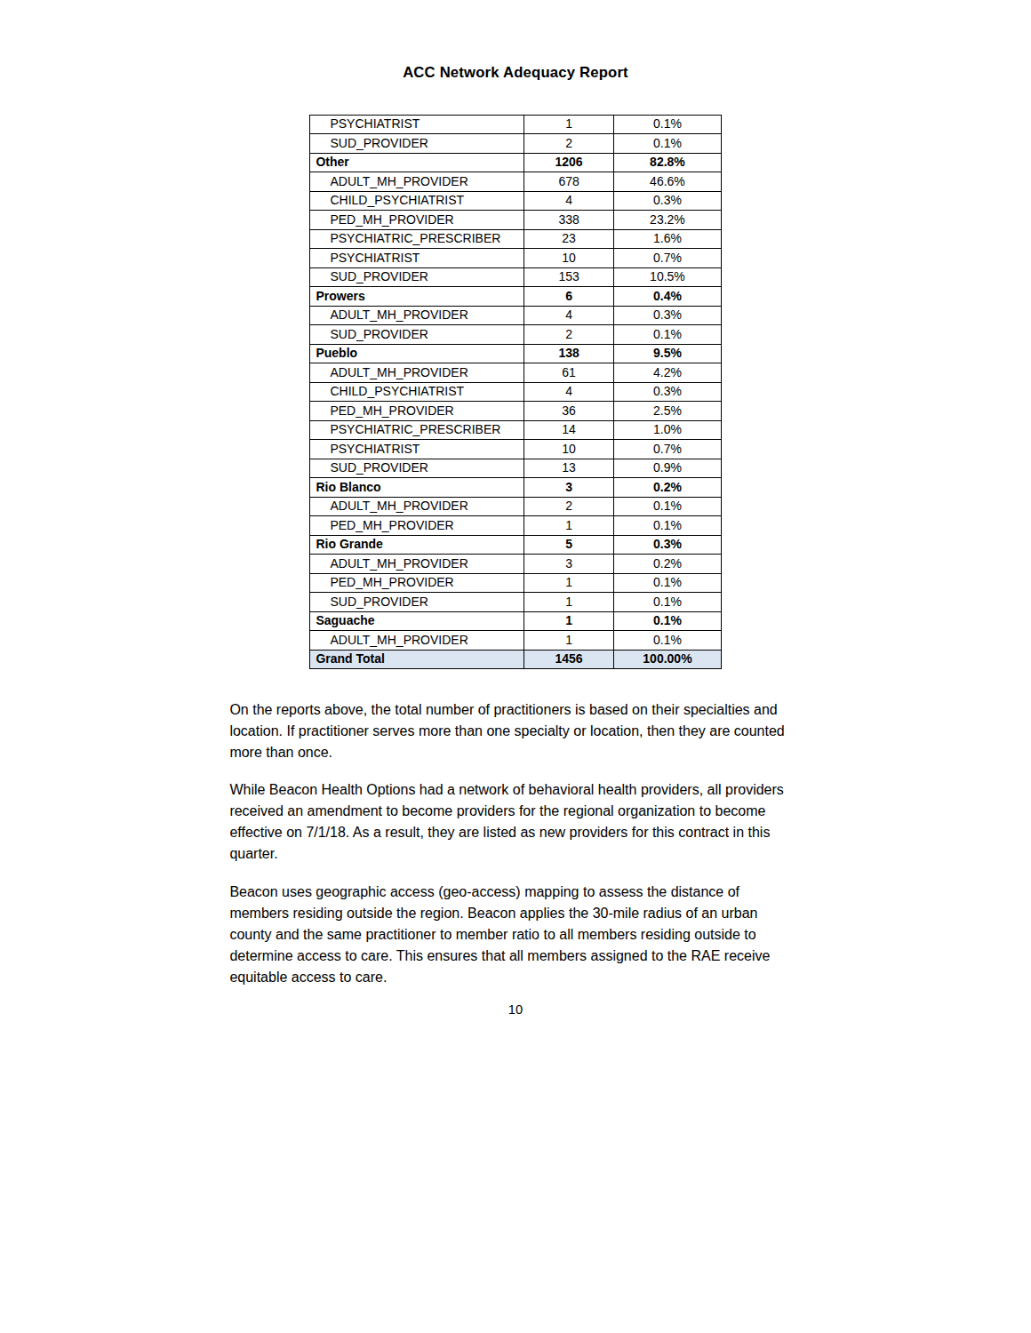ACC Network Adequacy Report
| PSYCHIATRIST | 1 | 0.1% |
| SUD_PROVIDER | 2 | 0.1% |
| Other | 1206 | 82.8% |
| ADULT_MH_PROVIDER | 678 | 46.6% |
| CHILD_PSYCHIATRIST | 4 | 0.3% |
| PED_MH_PROVIDER | 338 | 23.2% |
| PSYCHIATRIC_PRESCRIBER | 23 | 1.6% |
| PSYCHIATRIST | 10 | 0.7% |
| SUD_PROVIDER | 153 | 10.5% |
| Prowers | 6 | 0.4% |
| ADULT_MH_PROVIDER | 4 | 0.3% |
| SUD_PROVIDER | 2 | 0.1% |
| Pueblo | 138 | 9.5% |
| ADULT_MH_PROVIDER | 61 | 4.2% |
| CHILD_PSYCHIATRIST | 4 | 0.3% |
| PED_MH_PROVIDER | 36 | 2.5% |
| PSYCHIATRIC_PRESCRIBER | 14 | 1.0% |
| PSYCHIATRIST | 10 | 0.7% |
| SUD_PROVIDER | 13 | 0.9% |
| Rio Blanco | 3 | 0.2% |
| ADULT_MH_PROVIDER | 2 | 0.1% |
| PED_MH_PROVIDER | 1 | 0.1% |
| Rio Grande | 5 | 0.3% |
| ADULT_MH_PROVIDER | 3 | 0.2% |
| PED_MH_PROVIDER | 1 | 0.1% |
| SUD_PROVIDER | 1 | 0.1% |
| Saguache | 1 | 0.1% |
| ADULT_MH_PROVIDER | 1 | 0.1% |
| Grand Total | 1456 | 100.00% |
On the reports above, the total number of practitioners is based on their specialties and location. If practitioner serves more than one specialty or location, then they are counted more than once.
While Beacon Health Options had a network of behavioral health providers, all providers received an amendment to become providers for the regional organization to become effective on 7/1/18. As a result, they are listed as new providers for this contract in this quarter.
Beacon uses geographic access (geo-access) mapping to assess the distance of members residing outside the region. Beacon applies the 30-mile radius of an urban county and the same practitioner to member ratio to all members residing outside to determine access to care. This ensures that all members assigned to the RAE receive equitable access to care.
10